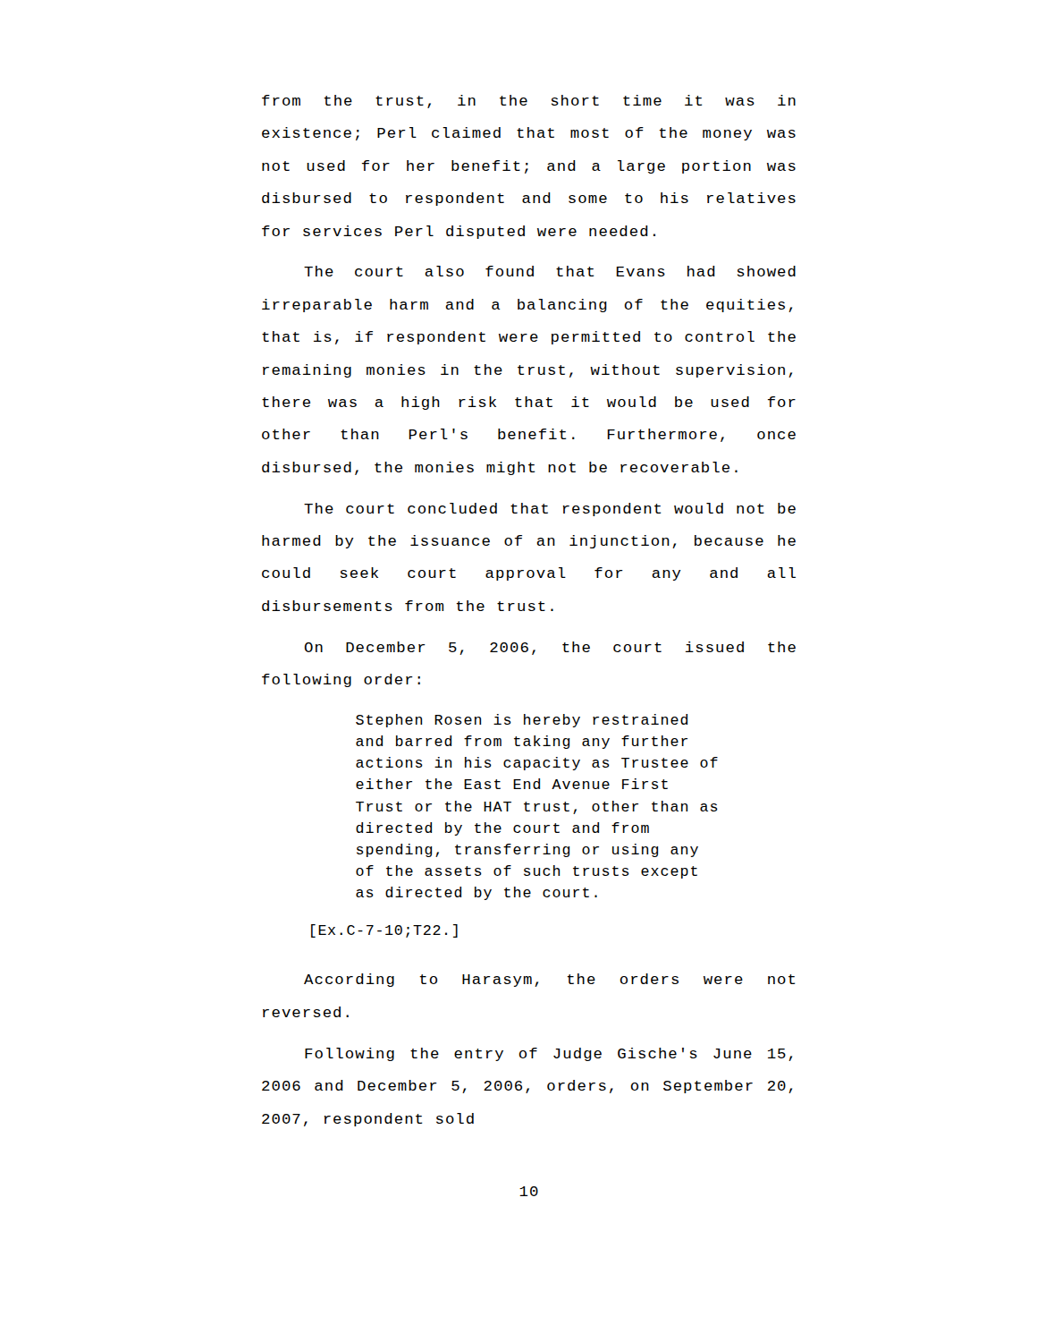from the trust, in the short time it was in existence; Perl claimed that most of the money was not used for her benefit; and a large portion was disbursed to respondent and some to his relatives for services Perl disputed were needed.
The court also found that Evans had showed irreparable harm and a balancing of the equities, that is, if respondent were permitted to control the remaining monies in the trust, without supervision, there was a high risk that it would be used for other than Perl's benefit. Furthermore, once disbursed, the monies might not be recoverable.
The court concluded that respondent would not be harmed by the issuance of an injunction, because he could seek court approval for any and all disbursements from the trust.
On December 5, 2006, the court issued the following order:
Stephen Rosen is hereby restrained and barred from taking any further actions in his capacity as Trustee of either the East End Avenue First Trust or the HAT trust, other than as directed by the court and from spending, transferring or using any of the assets of such trusts except as directed by the court.
[Ex.C-7-10;T22.]
According to Harasym, the orders were not reversed.
Following the entry of Judge Gische's June 15, 2006 and December 5, 2006, orders, on September 20, 2007, respondent sold
10